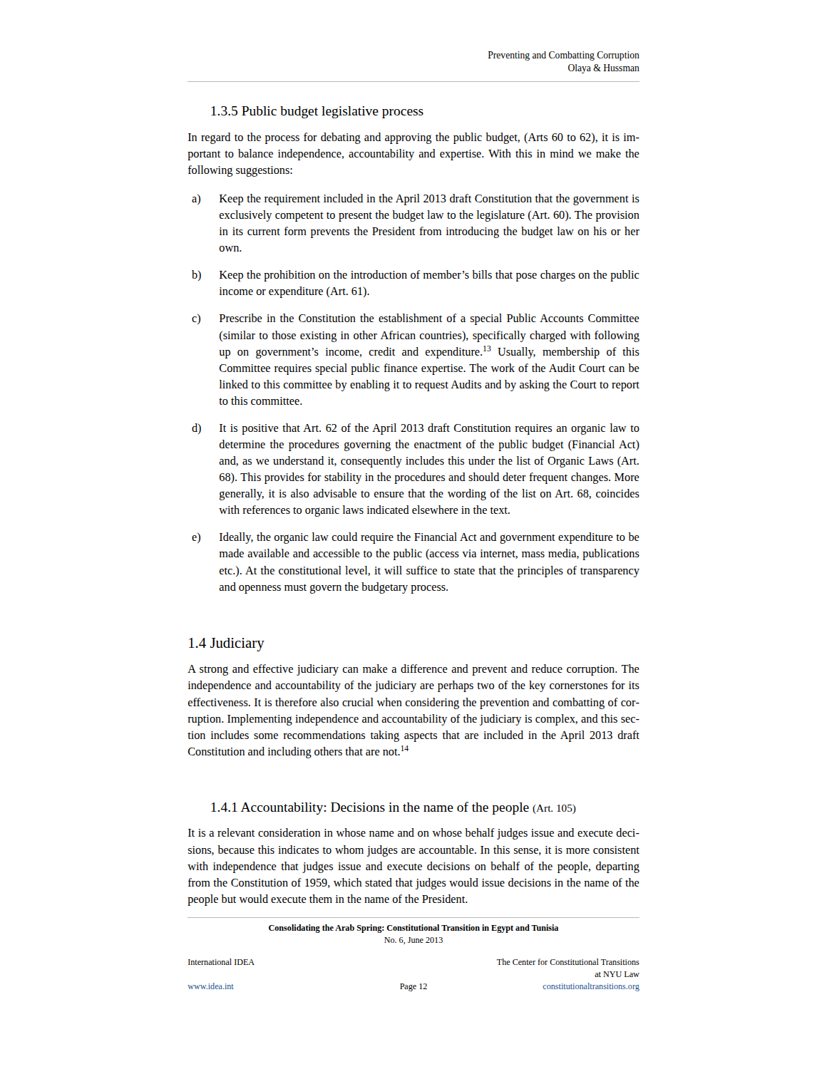Preventing and Combatting Corruption Olaya & Hussman
1.3.5 Public budget legislative process
In regard to the process for debating and approving the public budget, (Arts 60 to 62), it is important to balance independence, accountability and expertise. With this in mind we make the following suggestions:
a) Keep the requirement included in the April 2013 draft Constitution that the government is exclusively competent to present the budget law to the legislature (Art. 60). The provision in its current form prevents the President from introducing the budget law on his or her own.
b) Keep the prohibition on the introduction of member’s bills that pose charges on the public income or expenditure (Art. 61).
c) Prescribe in the Constitution the establishment of a special Public Accounts Committee (similar to those existing in other African countries), specifically charged with following up on government’s income, credit and expenditure.13 Usually, membership of this Committee requires special public finance expertise. The work of the Audit Court can be linked to this committee by enabling it to request Audits and by asking the Court to report to this committee.
d) It is positive that Art. 62 of the April 2013 draft Constitution requires an organic law to determine the procedures governing the enactment of the public budget (Financial Act) and, as we understand it, consequently includes this under the list of Organic Laws (Art. 68). This provides for stability in the procedures and should deter frequent changes. More generally, it is also advisable to ensure that the wording of the list on Art. 68, coincides with references to organic laws indicated elsewhere in the text.
e) Ideally, the organic law could require the Financial Act and government expenditure to be made available and accessible to the public (access via internet, mass media, publications etc.). At the constitutional level, it will suffice to state that the principles of transparency and openness must govern the budgetary process.
1.4 Judiciary
A strong and effective judiciary can make a difference and prevent and reduce corruption. The independence and accountability of the judiciary are perhaps two of the key cornerstones for its effectiveness. It is therefore also crucial when considering the prevention and combatting of corruption. Implementing independence and accountability of the judiciary is complex, and this section includes some recommendations taking aspects that are included in the April 2013 draft Constitution and including others that are not.14
1.4.1 Accountability: Decisions in the name of the people (Art. 105)
It is a relevant consideration in whose name and on whose behalf judges issue and execute decisions, because this indicates to whom judges are accountable. In this sense, it is more consistent with independence that judges issue and execute decisions on behalf of the people, departing from the Constitution of 1959, which stated that judges would issue decisions in the name of the people but would execute them in the name of the President.
Consolidating the Arab Spring: Constitutional Transition in Egypt and Tunisia
No. 6, June 2013
| International IDEA | | The Center for Constitutional Transitions at NYU Law |
| www.idea.int | Page 12 | constitutionaltransitions.org |